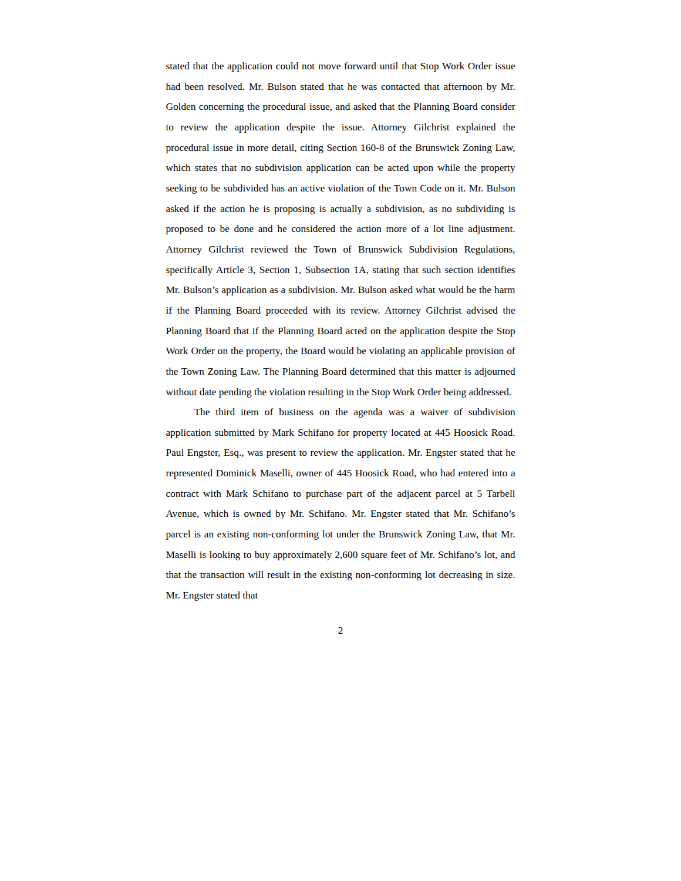stated that the application could not move forward until that Stop Work Order issue had been resolved. Mr. Bulson stated that he was contacted that afternoon by Mr. Golden concerning the procedural issue, and asked that the Planning Board consider to review the application despite the issue. Attorney Gilchrist explained the procedural issue in more detail, citing Section 160-8 of the Brunswick Zoning Law, which states that no subdivision application can be acted upon while the property seeking to be subdivided has an active violation of the Town Code on it. Mr. Bulson asked if the action he is proposing is actually a subdivision, as no subdividing is proposed to be done and he considered the action more of a lot line adjustment. Attorney Gilchrist reviewed the Town of Brunswick Subdivision Regulations, specifically Article 3, Section 1, Subsection 1A, stating that such section identifies Mr. Bulson’s application as a subdivision. Mr. Bulson asked what would be the harm if the Planning Board proceeded with its review. Attorney Gilchrist advised the Planning Board that if the Planning Board acted on the application despite the Stop Work Order on the property, the Board would be violating an applicable provision of the Town Zoning Law. The Planning Board determined that this matter is adjourned without date pending the violation resulting in the Stop Work Order being addressed.
The third item of business on the agenda was a waiver of subdivision application submitted by Mark Schifano for property located at 445 Hoosick Road. Paul Engster, Esq., was present to review the application. Mr. Engster stated that he represented Dominick Maselli, owner of 445 Hoosick Road, who had entered into a contract with Mark Schifano to purchase part of the adjacent parcel at 5 Tarbell Avenue, which is owned by Mr. Schifano. Mr. Engster stated that Mr. Schifano’s parcel is an existing non-conforming lot under the Brunswick Zoning Law, that Mr. Maselli is looking to buy approximately 2,600 square feet of Mr. Schifano’s lot, and that the transaction will result in the existing non-conforming lot decreasing in size. Mr. Engster stated that
2